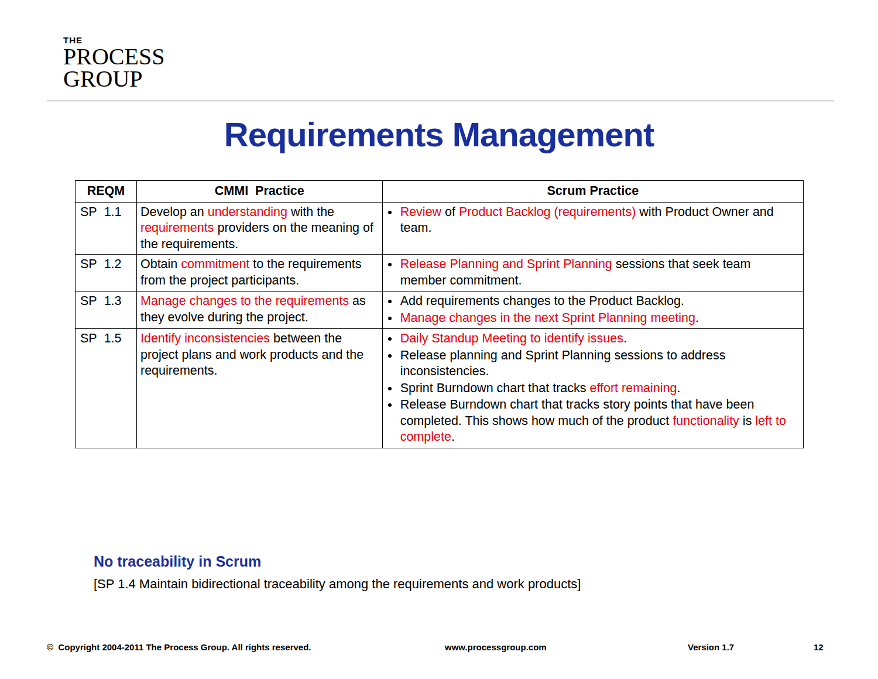THE
PROCESS GROUP
Requirements Management
| REQM | CMMI Practice | Scrum Practice |
| --- | --- | --- |
| SP 1.1 | Develop an understanding with the requirements providers on the meaning of the requirements. | Review of Product Backlog (requirements) with Product Owner and team. |
| SP 1.2 | Obtain commitment to the requirements from the project participants. | Release Planning and Sprint Planning sessions that seek team member commitment. |
| SP 1.3 | Manage changes to the requirements as they evolve during the project. | Add requirements changes to the Product Backlog. Manage changes in the next Sprint Planning meeting . |
| SP 1.5 | Identify inconsistencies between the project plans and work products and the requirements. | Daily Standup Meeting to identify issues . Release planning and Sprint Planning sessions to address inconsistencies. Sprint Burndown chart that tracks effort remaining . Release Burndown chart that tracks story points that have been completed. This shows how much of the product functionality is left to complete . |
No traceability in Scrum
[SP 1.4 Maintain bidirectional traceability among the requirements and work products]
© Copyright 2004-2011 The Process Group. All rights reserved. www.processgroup.com Version 1.7 12